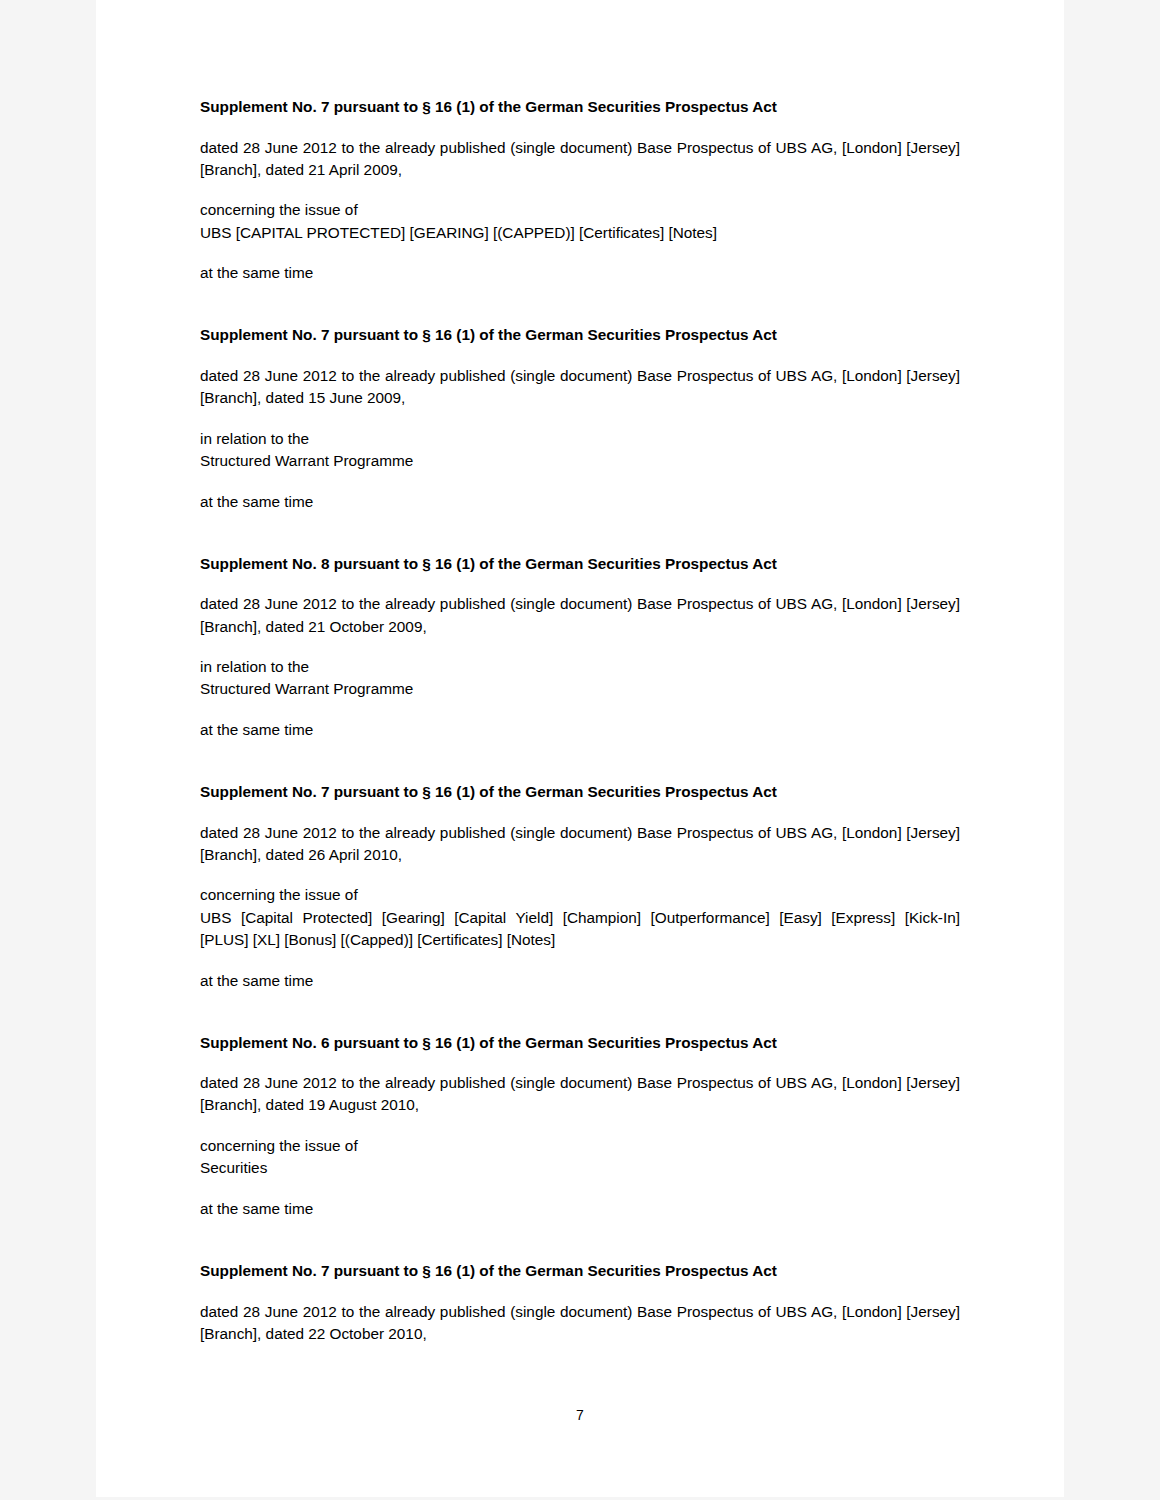Supplement No. 7 pursuant to § 16 (1) of the German Securities Prospectus Act
dated 28 June 2012 to the already published (single document) Base Prospectus of UBS AG, [London] [Jersey] [Branch], dated 21 April 2009,
concerning the issue of
UBS [CAPITAL PROTECTED] [GEARING] [(CAPPED)] [Certificates] [Notes]
at the same time
Supplement No. 7 pursuant to § 16 (1) of the German Securities Prospectus Act
dated 28 June 2012 to the already published (single document) Base Prospectus of UBS AG, [London] [Jersey] [Branch], dated 15 June 2009,
in relation to the
Structured Warrant Programme
at the same time
Supplement No. 8 pursuant to § 16 (1) of the German Securities Prospectus Act
dated 28 June 2012 to the already published (single document) Base Prospectus of UBS AG, [London] [Jersey] [Branch], dated 21 October 2009,
in relation to the
Structured Warrant Programme
at the same time
Supplement No. 7 pursuant to § 16 (1) of the German Securities Prospectus Act
dated 28 June 2012 to the already published (single document) Base Prospectus of UBS AG, [London] [Jersey] [Branch], dated 26 April 2010,
concerning the issue of
UBS [Capital Protected] [Gearing] [Capital Yield] [Champion] [Outperformance] [Easy] [Express] [Kick-In] [PLUS] [XL] [Bonus] [(Capped)] [Certificates] [Notes]
at the same time
Supplement No. 6 pursuant to § 16 (1) of the German Securities Prospectus Act
dated 28 June 2012 to the already published (single document) Base Prospectus of UBS AG, [London] [Jersey] [Branch], dated 19 August 2010,
concerning the issue of
Securities
at the same time
Supplement No. 7 pursuant to § 16 (1) of the German Securities Prospectus Act
dated 28 June 2012 to the already published (single document) Base Prospectus of UBS AG, [London] [Jersey] [Branch], dated 22 October 2010,
7